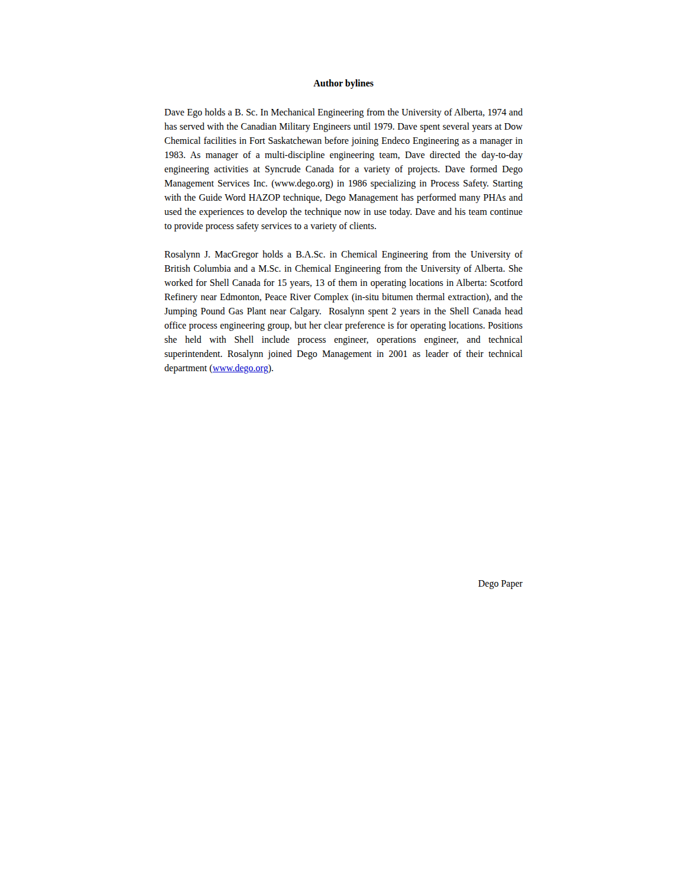Author bylines
Dave Ego holds a B. Sc. In Mechanical Engineering from the University of Alberta, 1974 and has served with the Canadian Military Engineers until 1979. Dave spent several years at Dow Chemical facilities in Fort Saskatchewan before joining Endeco Engineering as a manager in 1983. As manager of a multi-discipline engineering team, Dave directed the day-to-day engineering activities at Syncrude Canada for a variety of projects. Dave formed Dego Management Services Inc. (www.dego.org) in 1986 specializing in Process Safety. Starting with the Guide Word HAZOP technique, Dego Management has performed many PHAs and used the experiences to develop the technique now in use today. Dave and his team continue to provide process safety services to a variety of clients.
Rosalynn J. MacGregor holds a B.A.Sc. in Chemical Engineering from the University of British Columbia and a M.Sc. in Chemical Engineering from the University of Alberta. She worked for Shell Canada for 15 years, 13 of them in operating locations in Alberta: Scotford Refinery near Edmonton, Peace River Complex (in-situ bitumen thermal extraction), and the Jumping Pound Gas Plant near Calgary. Rosalynn spent 2 years in the Shell Canada head office process engineering group, but her clear preference is for operating locations. Positions she held with Shell include process engineer, operations engineer, and technical superintendent. Rosalynn joined Dego Management in 2001 as leader of their technical department (www.dego.org).
Dego Paper